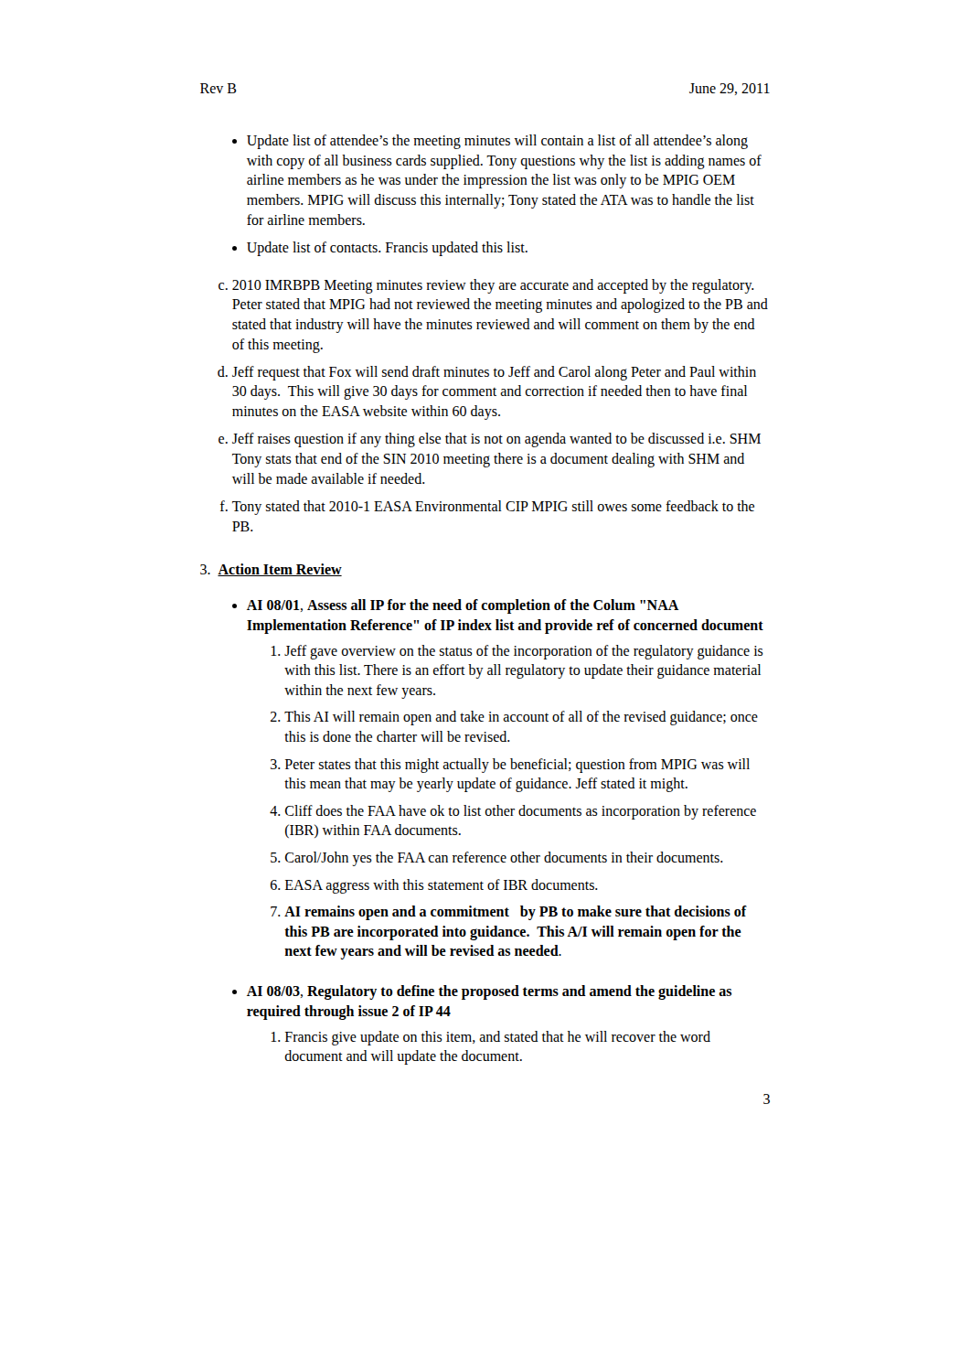Rev B
June 29, 2011
Update list of attendee’s the meeting minutes will contain a list of all attendee’s along with copy of all business cards supplied. Tony questions why the list is adding names of airline members as he was under the impression the list was only to be MPIG OEM members. MPIG will discuss this internally; Tony stated the ATA was to handle the list for airline members.
Update list of contacts. Francis updated this list.
2010 IMRBPB Meeting minutes review they are accurate and accepted by the regulatory. Peter stated that MPIG had not reviewed the meeting minutes and apologized to the PB and stated that industry will have the minutes reviewed and will comment on them by the end of this meeting.
Jeff request that Fox will send draft minutes to Jeff and Carol along Peter and Paul within 30 days. This will give 30 days for comment and correction if needed then to have final minutes on the EASA website within 60 days.
Jeff raises question if any thing else that is not on agenda wanted to be discussed i.e. SHM Tony stats that end of the SIN 2010 meeting there is a document dealing with SHM and will be made available if needed.
Tony stated that 2010-1 EASA Environmental CIP MPIG still owes some feedback to the PB.
3. Action Item Review
AI 08/01, Assess all IP for the need of completion of the Colum "NAA Implementation Reference" of IP index list and provide ref of concerned document
Jeff gave overview on the status of the incorporation of the regulatory guidance is with this list. There is an effort by all regulatory to update their guidance material within the next few years.
This AI will remain open and take in account of all of the revised guidance; once this is done the charter will be revised.
Peter states that this might actually be beneficial; question from MPIG was will this mean that may be yearly update of guidance. Jeff stated it might.
Cliff does the FAA have ok to list other documents as incorporation by reference (IBR) within FAA documents.
Carol/John yes the FAA can reference other documents in their documents.
EASA aggress with this statement of IBR documents.
AI remains open and a commitment by PB to make sure that decisions of this PB are incorporated into guidance. This A/I will remain open for the next few years and will be revised as needed.
AI 08/03, Regulatory to define the proposed terms and amend the guideline as required through issue 2 of IP 44
Francis give update on this item, and stated that he will recover the word document and will update the document.
3